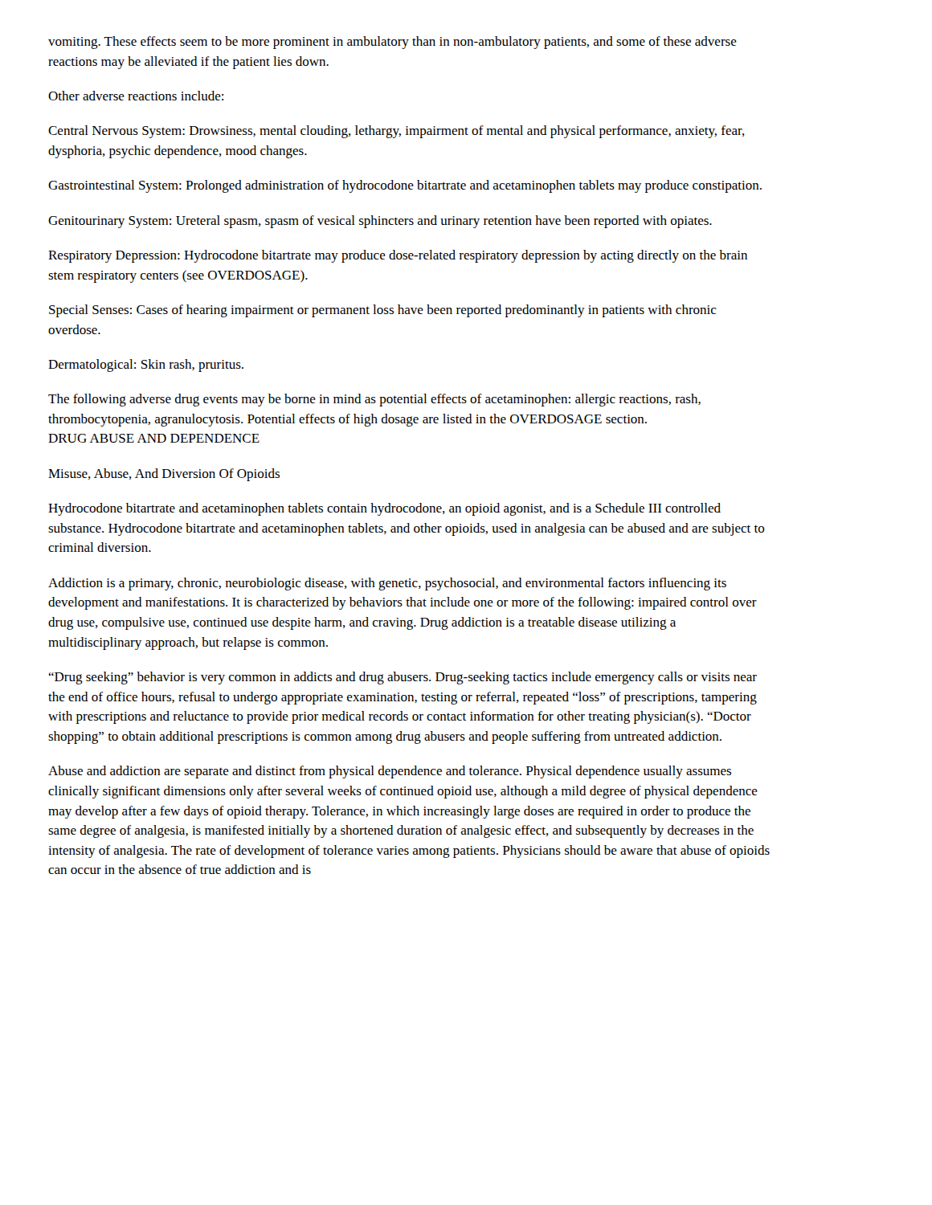vomiting. These effects seem to be more prominent in ambulatory than in non-ambulatory patients, and some of these adverse reactions may be alleviated if the patient lies down.
Other adverse reactions include:
Central Nervous System: Drowsiness, mental clouding, lethargy, impairment of mental and physical performance, anxiety, fear, dysphoria, psychic dependence, mood changes.
Gastrointestinal System: Prolonged administration of hydrocodone bitartrate and acetaminophen tablets may produce constipation.
Genitourinary System: Ureteral spasm, spasm of vesical sphincters and urinary retention have been reported with opiates.
Respiratory Depression: Hydrocodone bitartrate may produce dose-related respiratory depression by acting directly on the brain stem respiratory centers (see OVERDOSAGE).
Special Senses: Cases of hearing impairment or permanent loss have been reported predominantly in patients with chronic overdose.
Dermatological: Skin rash, pruritus.
The following adverse drug events may be borne in mind as potential effects of acetaminophen: allergic reactions, rash, thrombocytopenia, agranulocytosis. Potential effects of high dosage are listed in the OVERDOSAGE section.
DRUG ABUSE AND DEPENDENCE
Misuse, Abuse, And Diversion Of Opioids
Hydrocodone bitartrate and acetaminophen tablets contain hydrocodone, an opioid agonist, and is a Schedule III controlled substance. Hydrocodone bitartrate and acetaminophen tablets, and other opioids, used in analgesia can be abused and are subject to criminal diversion.
Addiction is a primary, chronic, neurobiologic disease, with genetic, psychosocial, and environmental factors influencing its development and manifestations. It is characterized by behaviors that include one or more of the following: impaired control over drug use, compulsive use, continued use despite harm, and craving. Drug addiction is a treatable disease utilizing a multidisciplinary approach, but relapse is common.
“Drug seeking” behavior is very common in addicts and drug abusers. Drug-seeking tactics include emergency calls or visits near the end of office hours, refusal to undergo appropriate examination, testing or referral, repeated “loss” of prescriptions, tampering with prescriptions and reluctance to provide prior medical records or contact information for other treating physician(s). “Doctor shopping” to obtain additional prescriptions is common among drug abusers and people suffering from untreated addiction.
Abuse and addiction are separate and distinct from physical dependence and tolerance. Physical dependence usually assumes clinically significant dimensions only after several weeks of continued opioid use, although a mild degree of physical dependence may develop after a few days of opioid therapy. Tolerance, in which increasingly large doses are required in order to produce the same degree of analgesia, is manifested initially by a shortened duration of analgesic effect, and subsequently by decreases in the intensity of analgesia. The rate of development of tolerance varies among patients. Physicians should be aware that abuse of opioids can occur in the absence of true addiction and is